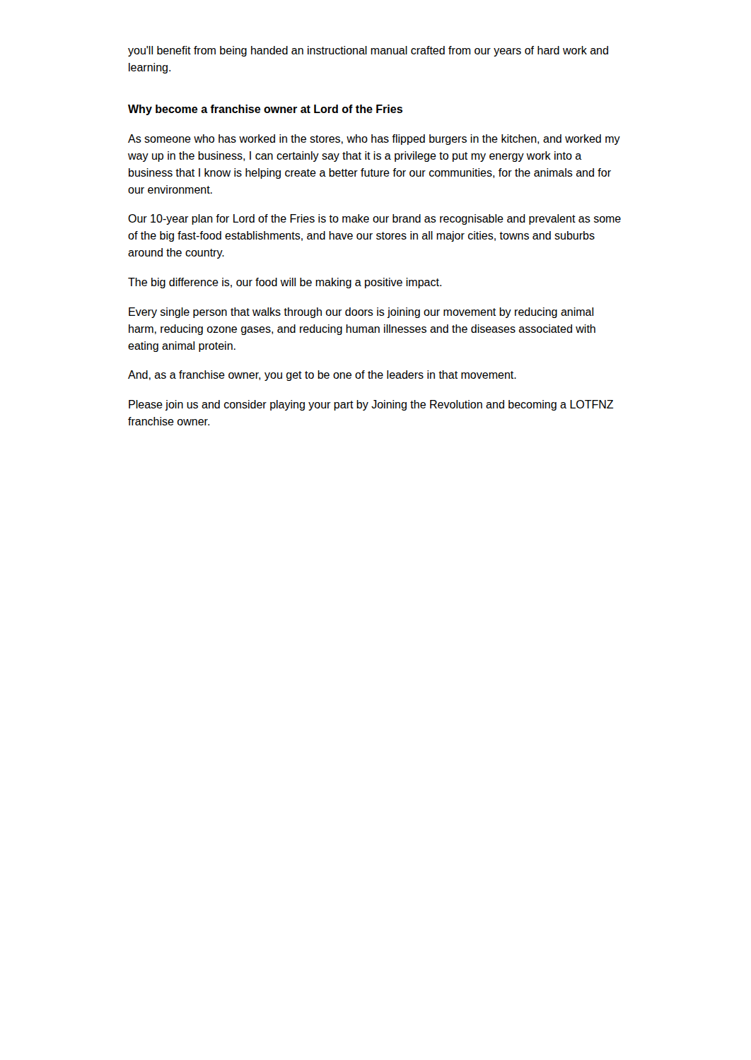you'll benefit from being handed an instructional manual crafted from our years of hard work and learning.
Why become a franchise owner at Lord of the Fries
As someone who has worked in the stores, who has flipped burgers in the kitchen, and worked my way up in the business, I can certainly say that it is a privilege to put my energy work into a business that I know is helping create a better future for our communities, for the animals and for our environment.
Our 10-year plan for Lord of the Fries is to make our brand as recognisable and prevalent as some of the big fast-food establishments, and have our stores in all major cities, towns and suburbs around the country.
The big difference is, our food will be making a positive impact.
Every single person that walks through our doors is joining our movement by reducing animal harm, reducing ozone gases, and reducing human illnesses and the diseases associated with eating animal protein.
And, as a franchise owner, you get to be one of the leaders in that movement.
Please join us and consider playing your part by Joining the Revolution and becoming a LOTFNZ franchise owner.